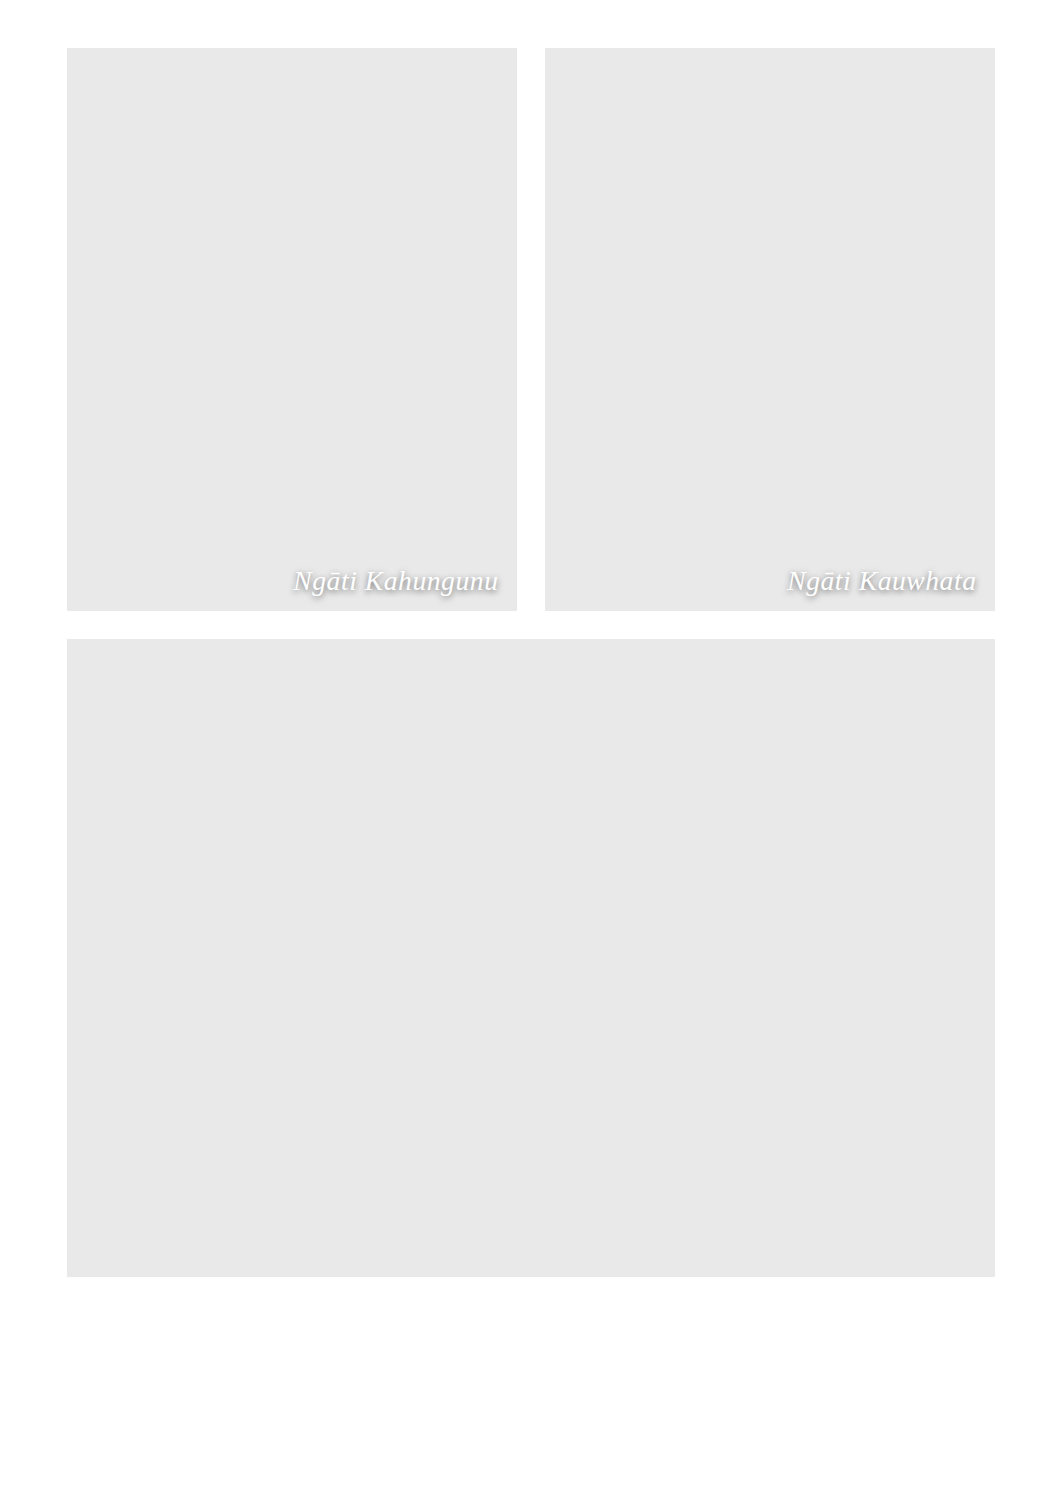Ngāti Kahungunu
Ngāti Kauwhata